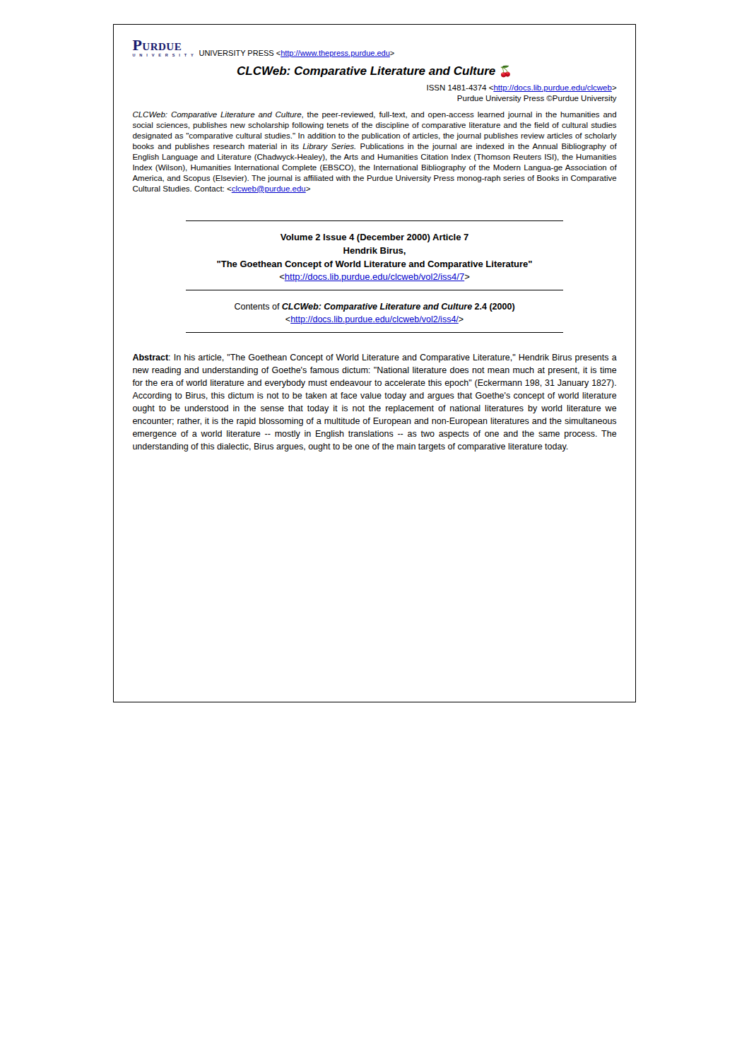PurdueU N I V E R S I T Y UNIVERSITY PRESS <http://www.thepress.purdue.edu>
CLCWeb: Comparative Literature and Culture 🍒
ISSN 1481-4374 <http://docs.lib.purdue.edu/clcweb>
Purdue University Press ©Purdue University
CLCWeb: Comparative Literature and Culture, the peer-reviewed, full-text, and open-access learned journal in the humanities and social sciences, publishes new scholarship following tenets of the discipline of comparative literature and the field of cultural studies designated as "comparative cultural studies." In addition to the publication of articles, the journal publishes review articles of scholarly books and publishes research material in its Library Series. Publications in the journal are indexed in the Annual Bibliography of English Language and Literature (Chadwyck-Healey), the Arts and Humanities Citation Index (Thomson Reuters ISI), the Humanities Index (Wilson), Humanities International Complete (EBSCO), the International Bibliography of the Modern Langua-ge Association of America, and Scopus (Elsevier). The journal is affiliated with the Purdue University Press monog-raph series of Books in Comparative Cultural Studies. Contact: <clcweb@purdue.edu>
Volume 2 Issue 4 (December 2000) Article 7
Hendrik Birus,
"The Goethean Concept of World Literature and Comparative Literature"
<http://docs.lib.purdue.edu/clcweb/vol2/iss4/7>
Contents of CLCWeb: Comparative Literature and Culture 2.4 (2000)
<http://docs.lib.purdue.edu/clcweb/vol2/iss4/>
Abstract: In his article, "The Goethean Concept of World Literature and Comparative Literature," Hendrik Birus presents a new reading and understanding of Goethe's famous dictum: "National literature does not mean much at present, it is time for the era of world literature and everybody must endeavour to accelerate this epoch" (Eckermann 198, 31 January 1827). According to Birus, this dictum is not to be taken at face value today and argues that Goethe's concept of world literature ought to be understood in the sense that today it is not the replacement of national literatures by world literature we encounter; rather, it is the rapid blossoming of a multitude of European and non-European literatures and the simultaneous emergence of a world literature -- mostly in English translations -- as two aspects of one and the same process. The understanding of this dialectic, Birus argues, ought to be one of the main targets of comparative literature today.